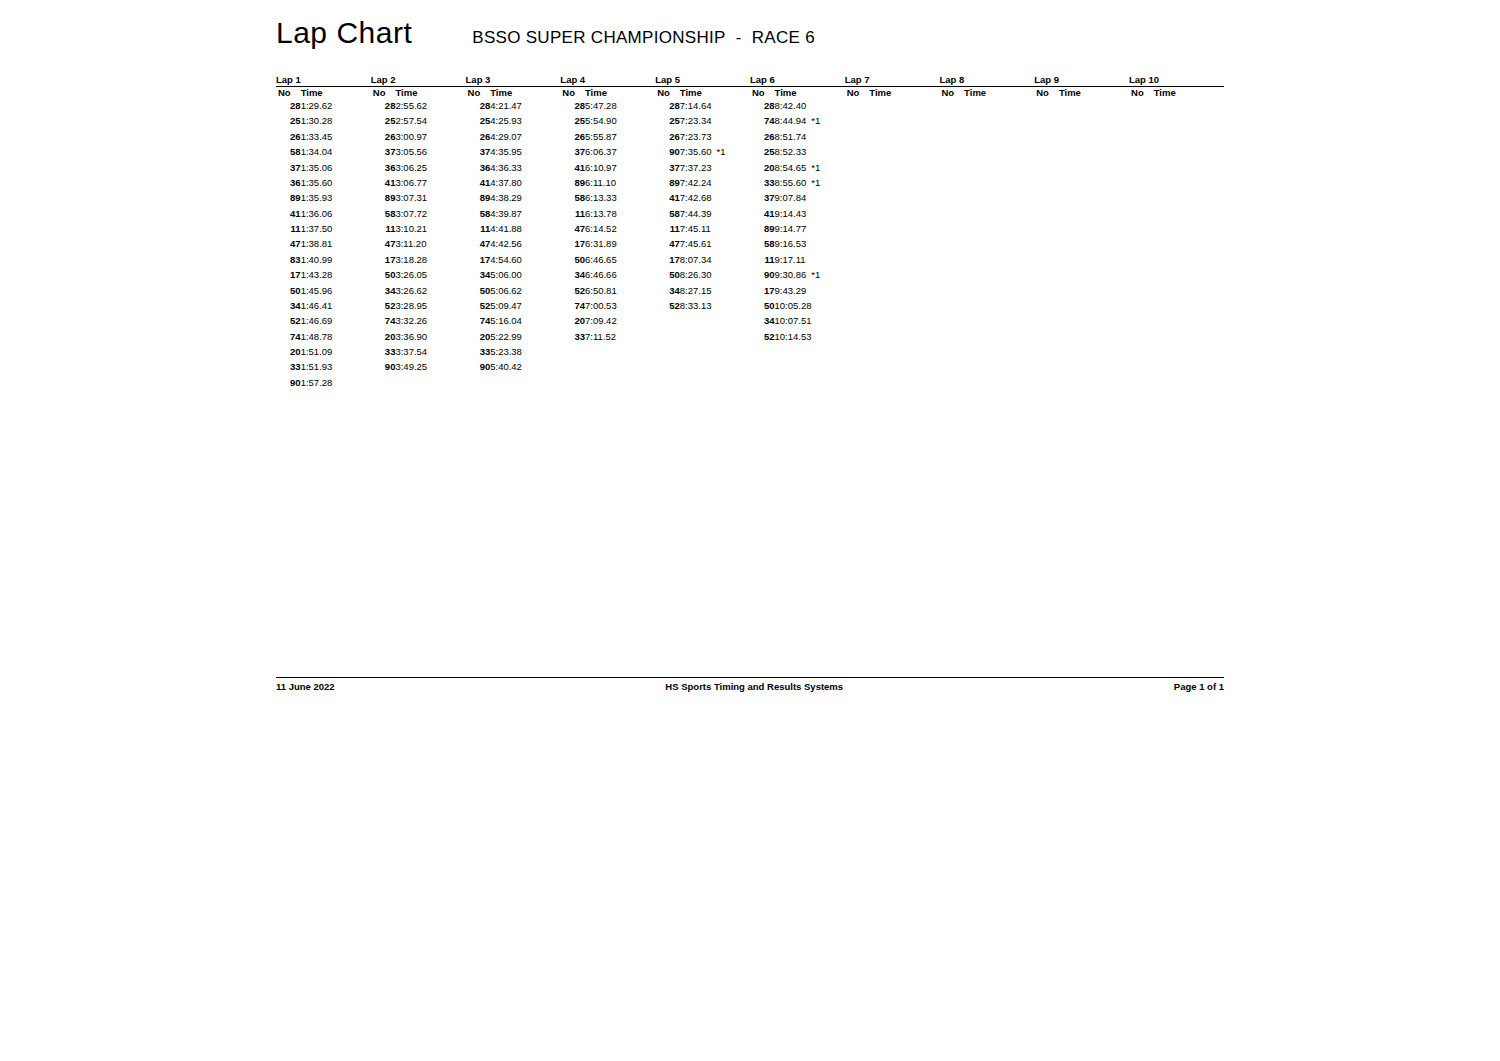Lap Chart
BSSO SUPER CHAMPIONSHIP - RACE 6
| Lap 1 | Lap 2 | Lap 3 | Lap 4 | Lap 5 | Lap 6 | Lap 7 | Lap 8 | Lap 9 | Lap 10 |
| --- | --- | --- | --- | --- | --- | --- | --- | --- | --- |
| No | Time | No | Time | No | Time | No | Time | No | Time | No | Time | No | Time | No | Time | No | Time | No | Time |
| 28 | 1:29.62 | 28 | 2:55.62 | 28 | 4:21.47 | 28 | 5:47.28 | 28 | 7:14.64 | 28 | 8:42.40 | | | | | | | | |
| 25 | 1:30.28 | 25 | 2:57.54 | 25 | 4:25.93 | 25 | 5:54.90 | 25 | 7:23.34 | 74 | 8:44.94 *1 | | | | | | | | |
| 26 | 1:33.45 | 26 | 3:00.97 | 26 | 4:29.07 | 26 | 5:55.87 | 26 | 7:23.73 | 26 | 8:51.74 | | | | | | | | |
| 58 | 1:34.04 | 37 | 3:05.56 | 37 | 4:35.95 | 37 | 6:06.37 | 90 | 7:35.60 *1 | 25 | 8:52.33 | | | | | | | | |
| 37 | 1:35.06 | 36 | 3:06.25 | 36 | 4:36.33 | 41 | 6:10.97 | 37 | 7:37.23 | 20 | 8:54.65 *1 | | | | | | | | |
| 36 | 1:35.60 | 41 | 3:06.77 | 41 | 4:37.80 | 89 | 6:11.10 | 89 | 7:42.24 | 33 | 8:55.60 *1 | | | | | | | | |
| 89 | 1:35.93 | 89 | 3:07.31 | 89 | 4:38.29 | 58 | 6:13.33 | 41 | 7:42.68 | 37 | 9:07.84 | | | | | | | | |
| 41 | 1:36.06 | 58 | 3:07.72 | 58 | 4:39.87 | 11 | 6:13.78 | 58 | 7:44.39 | 41 | 9:14.43 | | | | | | | | |
| 11 | 1:37.50 | 11 | 3:10.21 | 11 | 4:41.88 | 47 | 6:14.52 | 11 | 7:45.11 | 89 | 9:14.77 | | | | | | | | |
| 47 | 1:38.81 | 47 | 3:11.20 | 47 | 4:42.56 | 17 | 6:31.89 | 47 | 7:45.61 | 58 | 9:16.53 | | | | | | | | |
| 83 | 1:40.99 | 17 | 3:18.28 | 17 | 4:54.60 | 50 | 6:46.65 | 17 | 8:07.34 | 11 | 9:17.11 | | | | | | | | |
| 17 | 1:43.28 | 50 | 3:26.05 | 34 | 5:06.00 | 34 | 6:46.66 | 50 | 8:26.30 | 90 | 9:30.86 *1 | | | | | | | | |
| 50 | 1:45.96 | 34 | 3:26.62 | 50 | 5:06.62 | 52 | 6:50.81 | 34 | 8:27.15 | 17 | 9:43.29 | | | | | | | | |
| 34 | 1:46.41 | 52 | 3:28.95 | 52 | 5:09.47 | 74 | 7:00.53 | 52 | 8:33.13 | 50 | 10:05.28 | | | | | | | | |
| 52 | 1:46.69 | 74 | 3:32.26 | 74 | 5:16.04 | 20 | 7:09.42 | | | 34 | 10:07.51 | | | | | | | | |
| 74 | 1:48.78 | 20 | 3:36.90 | 20 | 5:22.99 | 33 | 7:11.52 | | | 52 | 10:14.53 | | | | | | | | |
| 20 | 1:51.09 | 33 | 3:37.54 | 33 | 5:23.38 | | | | | | | | | | | | | | |
| 33 | 1:51.93 | 90 | 3:49.25 | 90 | 5:40.42 | | | | | | | | | | | | | | |
| 90 | 1:57.28 | | | | | | | | | | | | | | | | | | |
11 June 2022
HS Sports Timing and Results Systems
Page 1 of 1